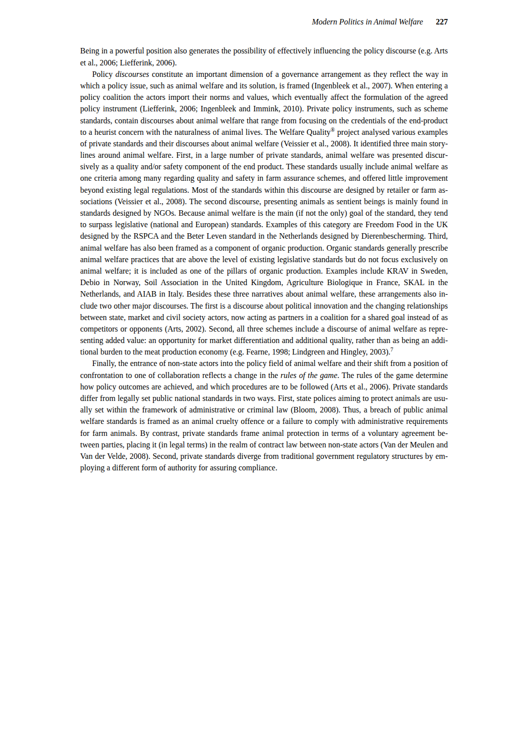Modern Politics in Animal Welfare 227
Being in a powerful position also generates the possibility of effectively influencing the policy discourse (e.g. Arts et al., 2006; Liefferink, 2006).
Policy discourses constitute an important dimension of a governance arrangement as they reflect the way in which a policy issue, such as animal welfare and its solution, is framed (Ingenbleek et al., 2007). When entering a policy coalition the actors import their norms and values, which eventually affect the formulation of the agreed policy instrument (Liefferink, 2006; Ingenbleek and Immink, 2010). Private policy instruments, such as scheme standards, contain discourses about animal welfare that range from focusing on the credentials of the end-product to a heurist concern with the naturalness of animal lives. The Welfare Quality® project analysed various examples of private standards and their discourses about animal welfare (Veissier et al., 2008). It identified three main storylines around animal welfare. First, in a large number of private standards, animal welfare was presented discursively as a quality and/or safety component of the end product. These standards usually include animal welfare as one criteria among many regarding quality and safety in farm assurance schemes, and offered little improvement beyond existing legal regulations. Most of the standards within this discourse are designed by retailer or farm associations (Veissier et al., 2008). The second discourse, presenting animals as sentient beings is mainly found in standards designed by NGOs. Because animal welfare is the main (if not the only) goal of the standard, they tend to surpass legislative (national and European) standards. Examples of this category are Freedom Food in the UK designed by the RSPCA and the Beter Leven standard in the Netherlands designed by Dierenbescherming. Third, animal welfare has also been framed as a component of organic production. Organic standards generally prescribe animal welfare practices that are above the level of existing legislative standards but do not focus exclusively on animal welfare; it is included as one of the pillars of organic production. Examples include KRAV in Sweden, Debio in Norway, Soil Association in the United Kingdom, Agriculture Biologique in France, SKAL in the Netherlands, and AIAB in Italy. Besides these three narratives about animal welfare, these arrangements also include two other major discourses. The first is a discourse about political innovation and the changing relationships between state, market and civil society actors, now acting as partners in a coalition for a shared goal instead of as competitors or opponents (Arts, 2002). Second, all three schemes include a discourse of animal welfare as representing added value: an opportunity for market differentiation and additional quality, rather than as being an additional burden to the meat production economy (e.g. Fearne, 1998; Lindgreen and Hingley, 2003).7
Finally, the entrance of non-state actors into the policy field of animal welfare and their shift from a position of confrontation to one of collaboration reflects a change in the rules of the game. The rules of the game determine how policy outcomes are achieved, and which procedures are to be followed (Arts et al., 2006). Private standards differ from legally set public national standards in two ways. First, state polices aiming to protect animals are usually set within the framework of administrative or criminal law (Bloom, 2008). Thus, a breach of public animal welfare standards is framed as an animal cruelty offence or a failure to comply with administrative requirements for farm animals. By contrast, private standards frame animal protection in terms of a voluntary agreement between parties, placing it (in legal terms) in the realm of contract law between non-state actors (Van der Meulen and Van der Velde, 2008). Second, private standards diverge from traditional government regulatory structures by employing a different form of authority for assuring compliance.